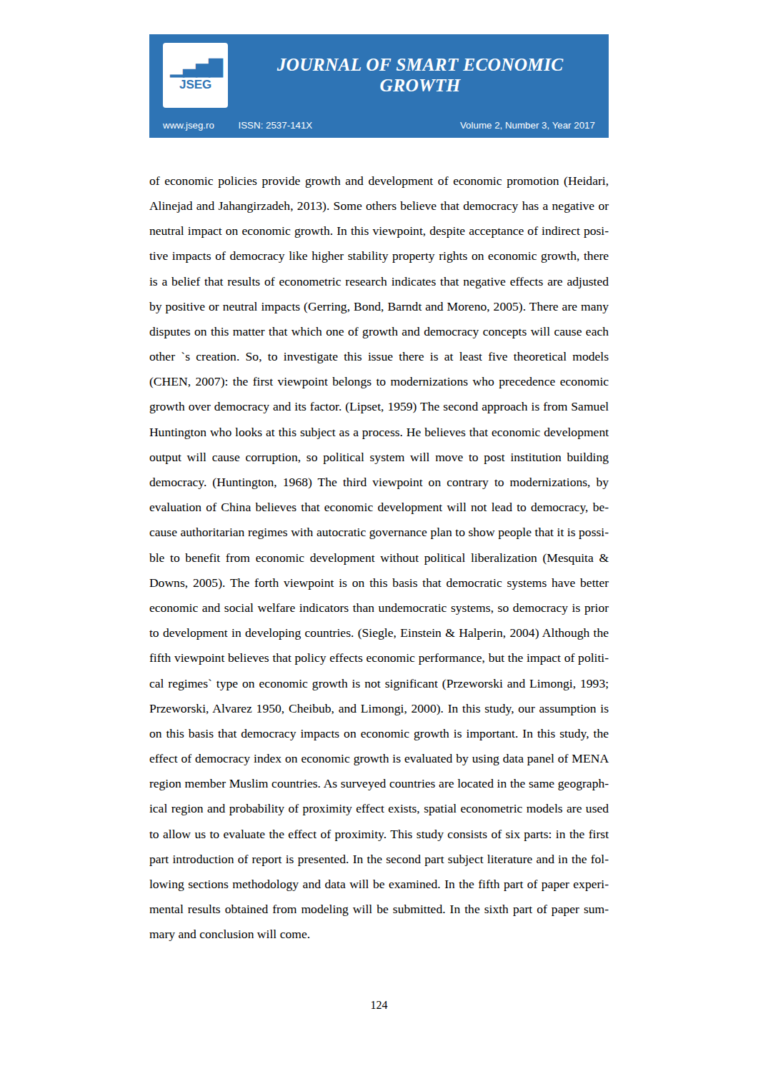▁▃▅▇
JSEG
JOURNAL OF SMART ECONOMIC GROWTH
www.jseg.ro ISSN: 2537-141X
Volume 2, Number 3, Year 2017
of economic policies provide growth and development of economic promotion (Heidari, Alinejad and Jahangirzadeh, 2013). Some others believe that democracy has a negative or neutral impact on economic growth. In this viewpoint, despite acceptance of indirect positive impacts of democracy like higher stability property rights on economic growth, there is a belief that results of econometric research indicates that negative effects are adjusted by positive or neutral impacts (Gerring, Bond, Barndt and Moreno, 2005). There are many disputes on this matter that which one of growth and democracy concepts will cause each other `s creation. So, to investigate this issue there is at least five theoretical models (CHEN, 2007): the first viewpoint belongs to modernizations who precedence economic growth over democracy and its factor. (Lipset, 1959) The second approach is from Samuel Huntington who looks at this subject as a process. He believes that economic development output will cause corruption, so political system will move to post institution building democracy. (Huntington, 1968) The third viewpoint on contrary to modernizations, by evaluation of China believes that economic development will not lead to democracy, because authoritarian regimes with autocratic governance plan to show people that it is possible to benefit from economic development without political liberalization (Mesquita & Downs, 2005). The forth viewpoint is on this basis that democratic systems have better economic and social welfare indicators than undemocratic systems, so democracy is prior to development in developing countries. (Siegle, Einstein & Halperin, 2004) Although the fifth viewpoint believes that policy effects economic performance, but the impact of political regimes` type on economic growth is not significant (Przeworski and Limongi, 1993; Przeworski, Alvarez 1950, Cheibub, and Limongi, 2000). In this study, our assumption is on this basis that democracy impacts on economic growth is important. In this study, the effect of democracy index on economic growth is evaluated by using data panel of MENA region member Muslim countries. As surveyed countries are located in the same geographical region and probability of proximity effect exists, spatial econometric models are used to allow us to evaluate the effect of proximity. This study consists of six parts: in the first part introduction of report is presented. In the second part subject literature and in the following sections methodology and data will be examined. In the fifth part of paper experimental results obtained from modeling will be submitted. In the sixth part of paper summary and conclusion will come.
124